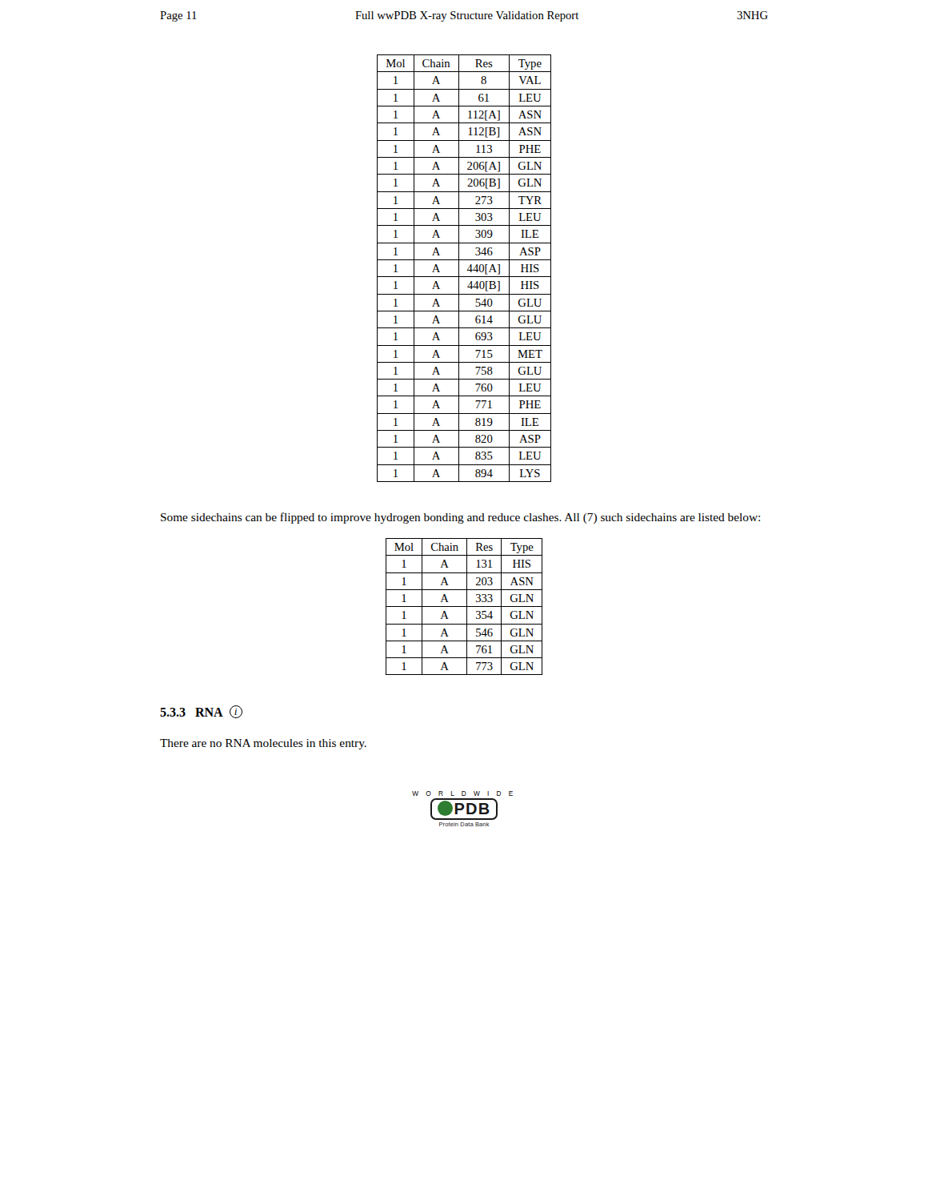Page 11
Full wwPDB X-ray Structure Validation Report
3NHG
| Mol | Chain | Res | Type |
| --- | --- | --- | --- |
| 1 | A | 8 | VAL |
| 1 | A | 61 | LEU |
| 1 | A | 112[A] | ASN |
| 1 | A | 112[B] | ASN |
| 1 | A | 113 | PHE |
| 1 | A | 206[A] | GLN |
| 1 | A | 206[B] | GLN |
| 1 | A | 273 | TYR |
| 1 | A | 303 | LEU |
| 1 | A | 309 | ILE |
| 1 | A | 346 | ASP |
| 1 | A | 440[A] | HIS |
| 1 | A | 440[B] | HIS |
| 1 | A | 540 | GLU |
| 1 | A | 614 | GLU |
| 1 | A | 693 | LEU |
| 1 | A | 715 | MET |
| 1 | A | 758 | GLU |
| 1 | A | 760 | LEU |
| 1 | A | 771 | PHE |
| 1 | A | 819 | ILE |
| 1 | A | 820 | ASP |
| 1 | A | 835 | LEU |
| 1 | A | 894 | LYS |
Some sidechains can be flipped to improve hydrogen bonding and reduce clashes. All (7) such sidechains are listed below:
| Mol | Chain | Res | Type |
| --- | --- | --- | --- |
| 1 | A | 131 | HIS |
| 1 | A | 203 | ASN |
| 1 | A | 333 | GLN |
| 1 | A | 354 | GLN |
| 1 | A | 546 | GLN |
| 1 | A | 761 | GLN |
| 1 | A | 773 | GLN |
5.3.3 RNA i
There are no RNA molecules in this entry.
W O R L D W I D E PDB
Protein Data Bank